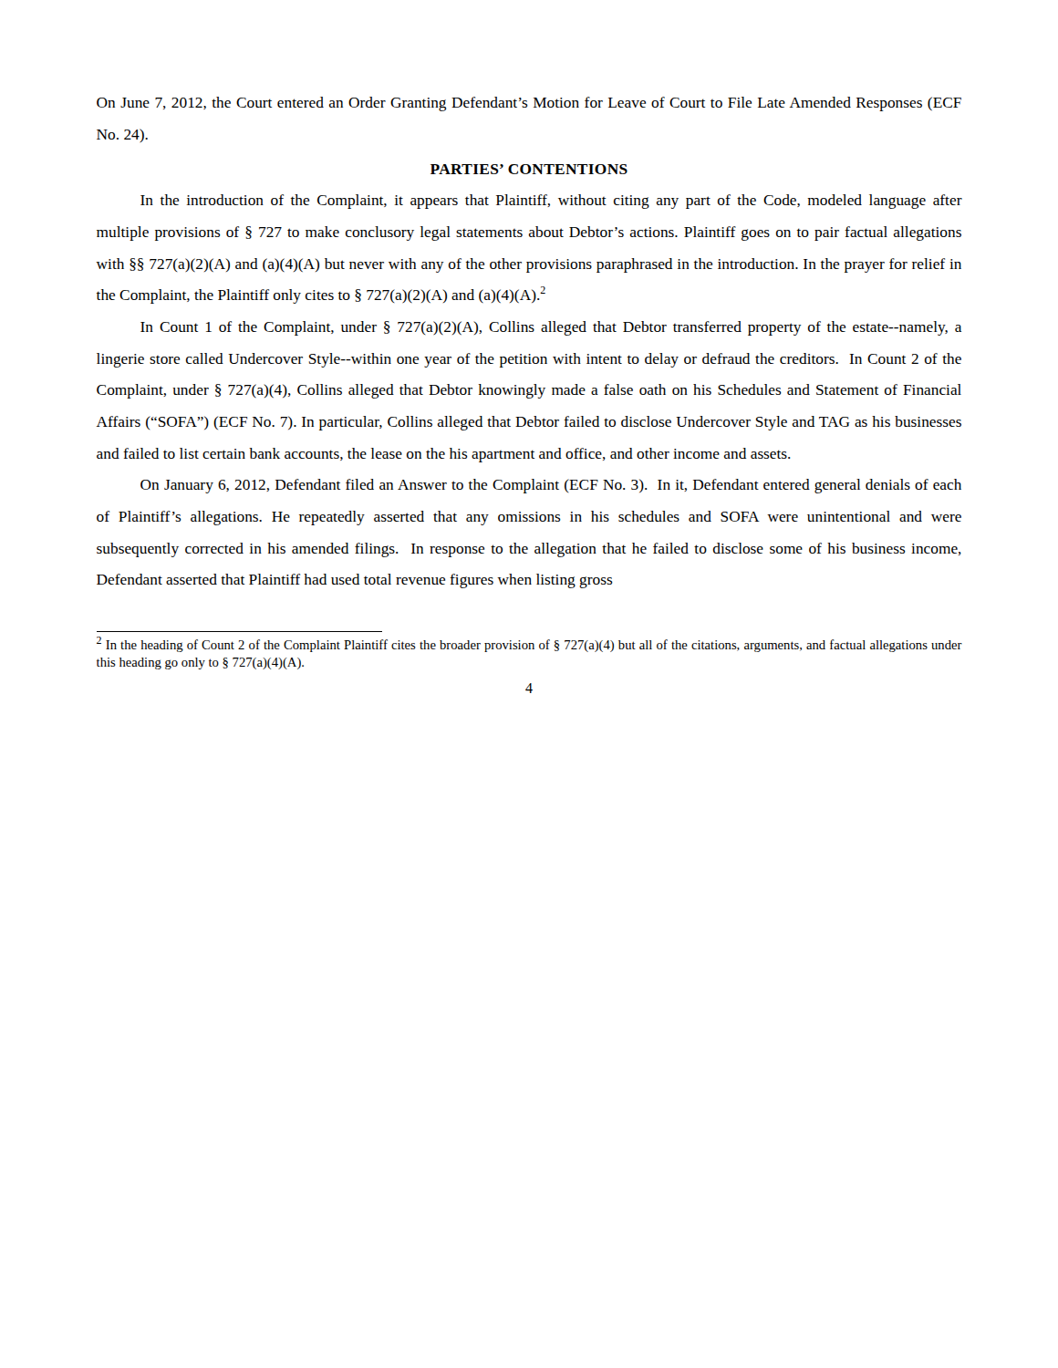On June 7, 2012, the Court entered an Order Granting Defendant’s Motion for Leave of Court to File Late Amended Responses (ECF No. 24).
PARTIES’ CONTENTIONS
In the introduction of the Complaint, it appears that Plaintiff, without citing any part of the Code, modeled language after multiple provisions of § 727 to make conclusory legal statements about Debtor’s actions. Plaintiff goes on to pair factual allegations with §§ 727(a)(2)(A) and (a)(4)(A) but never with any of the other provisions paraphrased in the introduction. In the prayer for relief in the Complaint, the Plaintiff only cites to § 727(a)(2)(A) and (a)(4)(A).2
In Count 1 of the Complaint, under § 727(a)(2)(A), Collins alleged that Debtor transferred property of the estate--namely, a lingerie store called Undercover Style--within one year of the petition with intent to delay or defraud the creditors. In Count 2 of the Complaint, under § 727(a)(4), Collins alleged that Debtor knowingly made a false oath on his Schedules and Statement of Financial Affairs (“SOFA”) (ECF No. 7). In particular, Collins alleged that Debtor failed to disclose Undercover Style and TAG as his businesses and failed to list certain bank accounts, the lease on the his apartment and office, and other income and assets.
On January 6, 2012, Defendant filed an Answer to the Complaint (ECF No. 3). In it, Defendant entered general denials of each of Plaintiff’s allegations. He repeatedly asserted that any omissions in his schedules and SOFA were unintentional and were subsequently corrected in his amended filings. In response to the allegation that he failed to disclose some of his business income, Defendant asserted that Plaintiff had used total revenue figures when listing gross
2 In the heading of Count 2 of the Complaint Plaintiff cites the broader provision of § 727(a)(4) but all of the citations, arguments, and factual allegations under this heading go only to § 727(a)(4)(A).
4